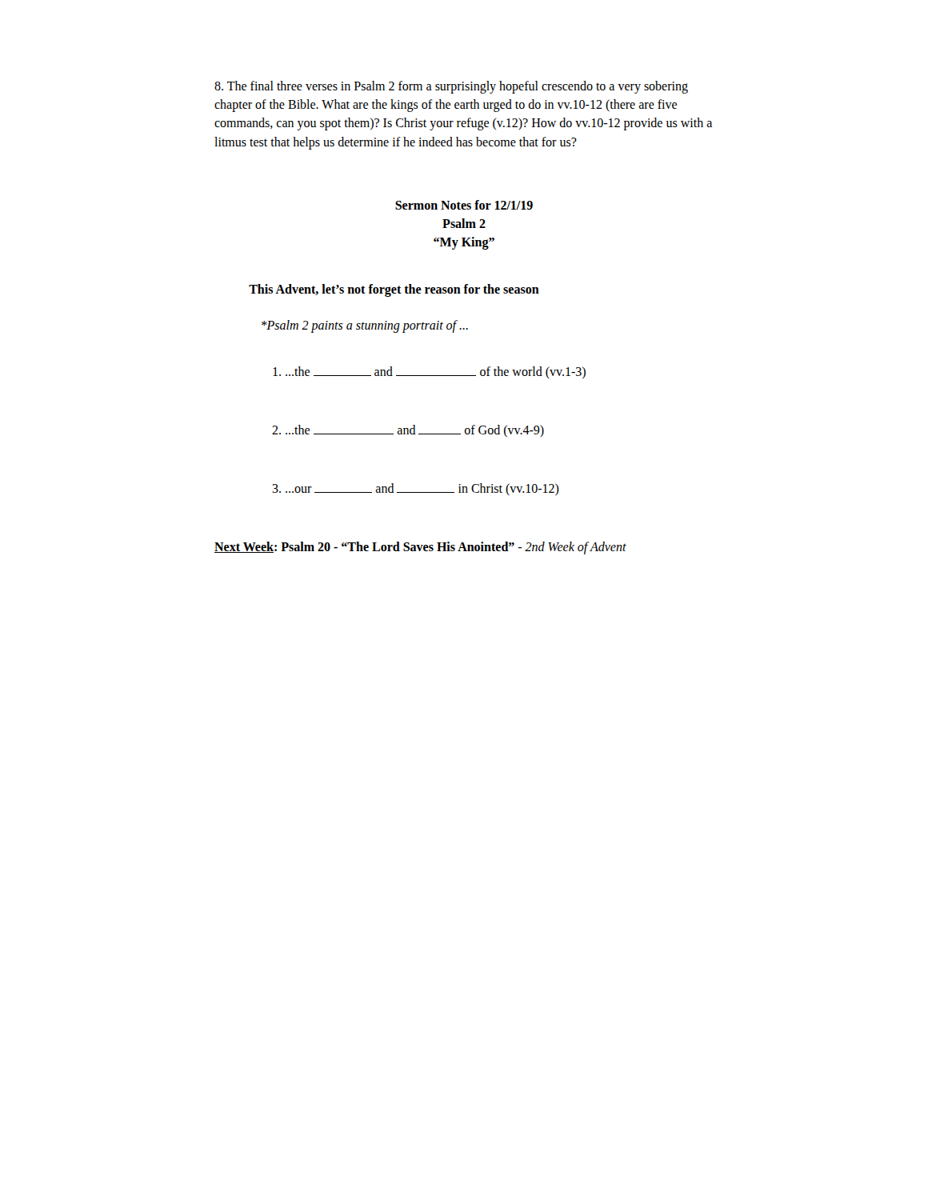8. The final three verses in Psalm 2 form a surprisingly hopeful crescendo to a very sobering chapter of the Bible. What are the kings of the earth urged to do in vv.10-12 (there are five commands, can you spot them)? Is Christ your refuge (v.12)? How do vv.10-12 provide us with a litmus test that helps us determine if he indeed has become that for us?
Sermon Notes for 12/1/19
Psalm 2
“My King”
This Advent, let’s not forget the reason for the season
*Psalm 2 paints a stunning portrait of ...
1. ...the and of the world (vv.1-3)
2. ...the and of God (vv.4-9)
3. ...our and in Christ (vv.10-12)
Next Week: Psalm 20 - “The Lord Saves His Anointed” - 2nd Week of Advent